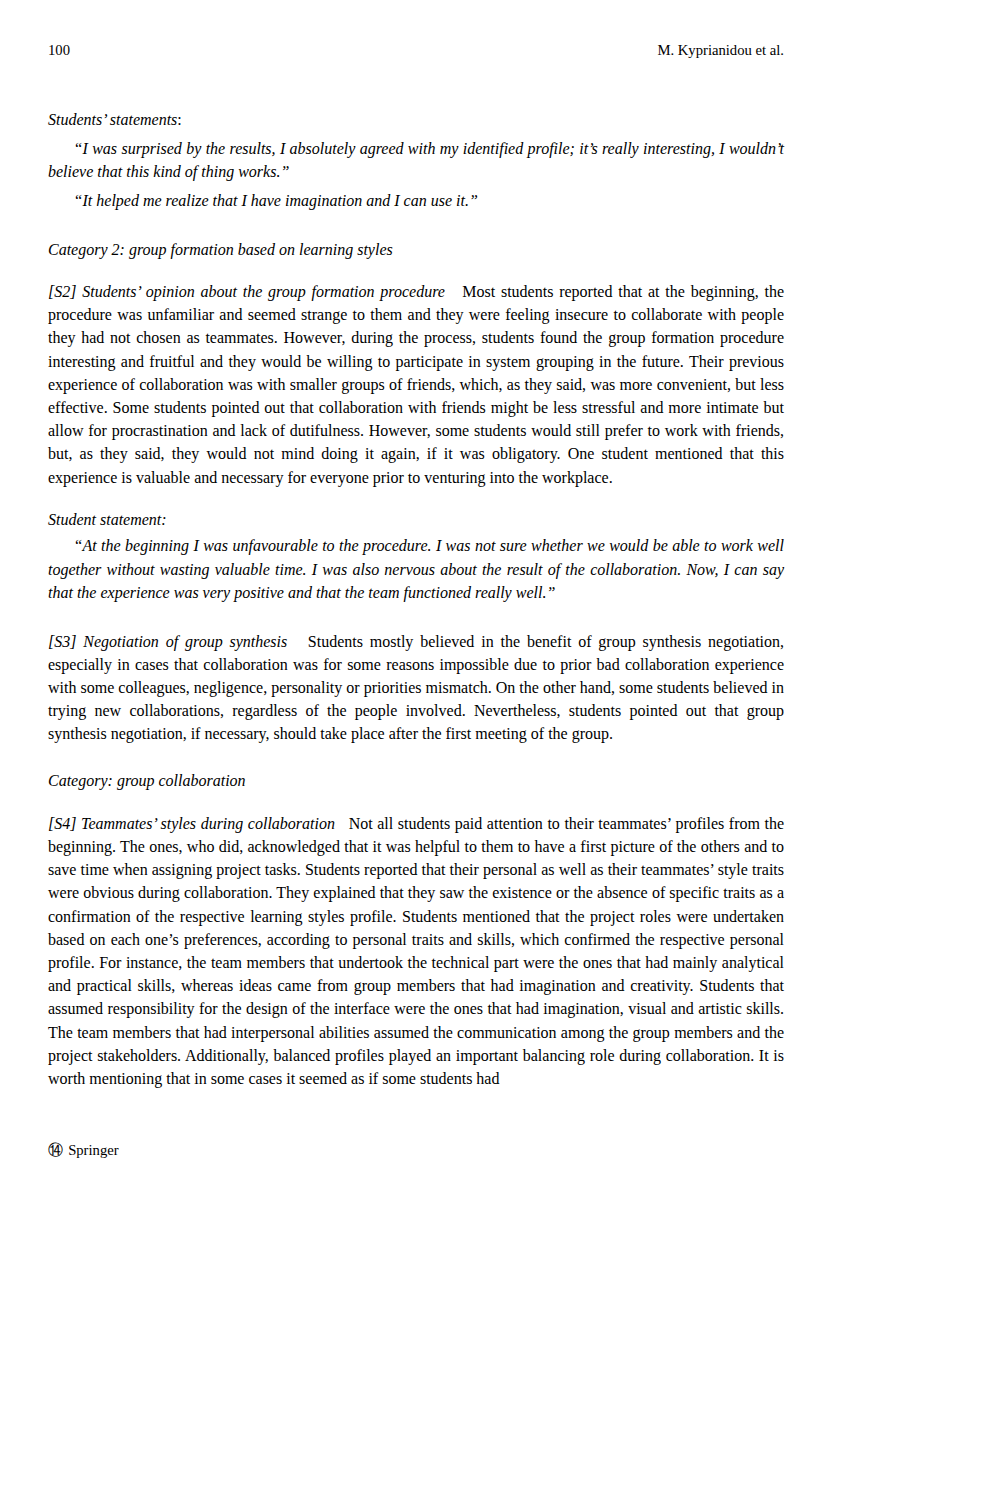100 M. Kyprianidou et al.
Students’ statements:
“I was surprised by the results, I absolutely agreed with my identified profile; it’s really interesting, I wouldn’t believe that this kind of thing works.”
“It helped me realize that I have imagination and I can use it.”
Category 2: group formation based on learning styles
[S2] Students’ opinion about the group formation procedure Most students reported that at the beginning, the procedure was unfamiliar and seemed strange to them and they were feeling insecure to collaborate with people they had not chosen as teammates. However, during the process, students found the group formation procedure interesting and fruitful and they would be willing to participate in system grouping in the future. Their previous experience of collaboration was with smaller groups of friends, which, as they said, was more convenient, but less effective. Some students pointed out that collaboration with friends might be less stressful and more intimate but allow for procrastination and lack of dutifulness. However, some students would still prefer to work with friends, but, as they said, they would not mind doing it again, if it was obligatory. One student mentioned that this experience is valuable and necessary for everyone prior to venturing into the workplace.
Student statement:
“At the beginning I was unfavourable to the procedure. I was not sure whether we would be able to work well together without wasting valuable time. I was also nervous about the result of the collaboration. Now, I can say that the experience was very positive and that the team functioned really well.”
[S3] Negotiation of group synthesis Students mostly believed in the benefit of group synthesis negotiation, especially in cases that collaboration was for some reasons impossible due to prior bad collaboration experience with some colleagues, negligence, personality or priorities mismatch. On the other hand, some students believed in trying new collaborations, regardless of the people involved. Nevertheless, students pointed out that group synthesis negotiation, if necessary, should take place after the first meeting of the group.
Category: group collaboration
[S4] Teammates’ styles during collaboration Not all students paid attention to their teammates’ profiles from the beginning. The ones, who did, acknowledged that it was helpful to them to have a first picture of the others and to save time when assigning project tasks. Students reported that their personal as well as their teammates’ style traits were obvious during collaboration. They explained that they saw the existence or the absence of specific traits as a confirmation of the respective learning styles profile. Students mentioned that the project roles were undertaken based on each one’s preferences, according to personal traits and skills, which confirmed the respective personal profile. For instance, the team members that undertook the technical part were the ones that had mainly analytical and practical skills, whereas ideas came from group members that had imagination and creativity. Students that assumed responsibility for the design of the interface were the ones that had imagination, visual and artistic skills. The team members that had interpersonal abilities assumed the communication among the group members and the project stakeholders. Additionally, balanced profiles played an important balancing role during collaboration. It is worth mentioning that in some cases it seemed as if some students had
⑭Springer